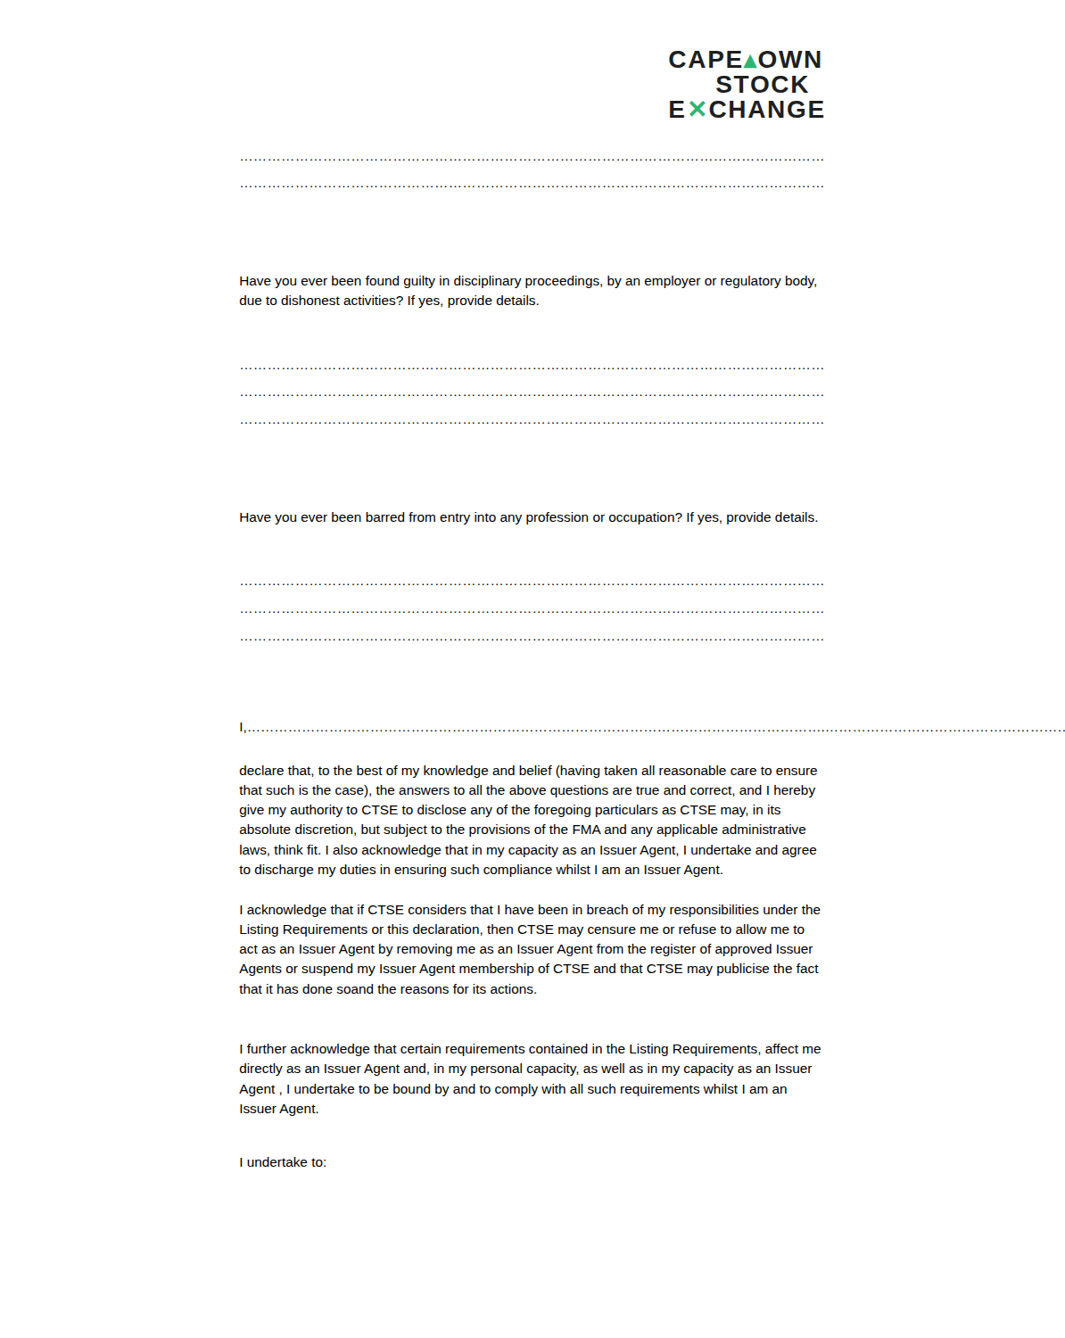CAPE▴OWN
STOCK
E✕CHANGE
………………………………………………………………………………………………………………………………………………… …………………………………………………………………………………………………………………………………………………..
Have you ever been found guilty in disciplinary proceedings, by an employer or regulatory body, due to dishonest activities? If yes, provide details.
………………………………………………………………………………………………………………………………………………….. ………………………………………………………………………………………………………………………………………………… …………………………………………………………………………………………………………………………………………………..
Have you ever been barred from entry into any profession or occupation? If yes, provide details.
………………………………………………………………………………………………………………………………………………….. ………………………………………………………………………………………………………………………………………………… …………………………………………………………………………………………………………………………………………………..
I,……………………………………………………………………………………………………………….…………………………………………………
declare that, to the best of my knowledge and belief (having taken all reasonable care to ensure that such is the case), the answers to all the above questions are true and correct, and I hereby give my authority to CTSE to disclose any of the foregoing particulars as CTSE may, in its absolute discretion, but subject to the provisions of the FMA and any applicable administrative laws, think fit. I also acknowledge that in my capacity as an Issuer Agent, I undertake and agree to discharge my duties in ensuring such compliance whilst I am an Issuer Agent.
I acknowledge that if CTSE considers that I have been in breach of my responsibilities under the Listing Requirements or this declaration, then CTSE may censure me or refuse to allow me to act as an Issuer Agent by removing me as an Issuer Agent from the register of approved Issuer Agents or suspend my Issuer Agent membership of CTSE and that CTSE may publicise the fact that it has done soand the reasons for its actions.
I further acknowledge that certain requirements contained in the Listing Requirements, affect me directly as an Issuer Agent and, in my personal capacity, as well as in my capacity as an Issuer Agent , I undertake to be bound by and to comply with all such requirements whilst I am an Issuer Agent.
I undertake to: